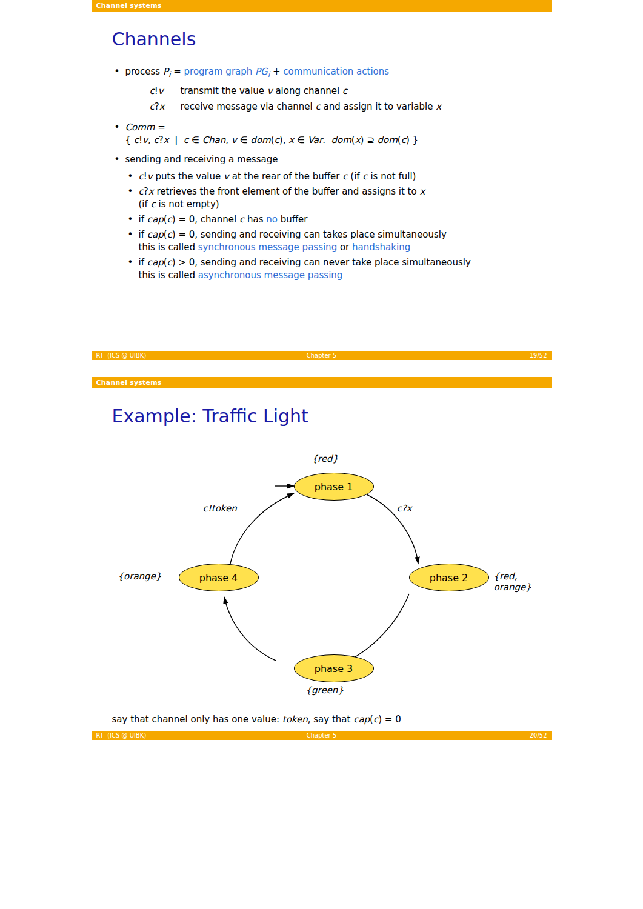Channel systems
Channels
process Pi = program graph PGi + communication actions
| c ! v | transmit the value v along channel c |
| c ? x | receive message via channel c and assign it to variable x |
Comm =
{ c!v, c?x | c ∈ Chan, v ∈ dom(c), x ∈ Var. dom(x) ⊇ dom(c) }
sending and receiving a message
c!v puts the value v at the rear of the buffer c (if c is not full)
c?x retrieves the front element of the buffer and assigns it to x
(if c is not empty)
if cap(c) = 0, channel c has no buffer
if cap(c) = 0, sending and receiving can takes place simultaneously
this is called synchronous message passing or handshaking
if cap(c) > 0, sending and receiving can never take place simultaneously
this is called asynchronous message passing
RT (ICS @ UIBK) Chapter 5 19/52
Channel systems
Example: Traffic Light
phase 1
phase 2
phase 3
phase 4
{red}
{red, orange}
{green}
{orange}
c!token
c?x
say that channel only has one value: token, say that cap(c) = 0
RT (ICS @ UIBK) Chapter 5 20/52